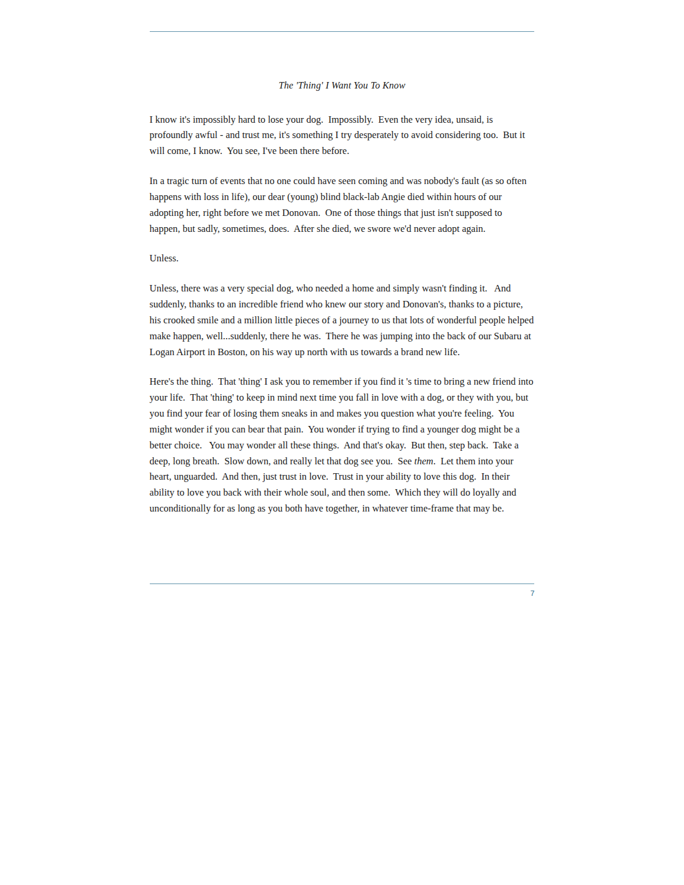The 'Thing' I Want You To Know
I know it's impossibly hard to lose your dog. Impossibly. Even the very idea, unsaid, is profoundly awful - and trust me, it's something I try desperately to avoid considering too. But it will come, I know. You see, I've been there before.
In a tragic turn of events that no one could have seen coming and was nobody's fault (as so often happens with loss in life), our dear (young) blind black-lab Angie died within hours of our adopting her, right before we met Donovan. One of those things that just isn't supposed to happen, but sadly, sometimes, does. After she died, we swore we'd never adopt again.
Unless.
Unless, there was a very special dog, who needed a home and simply wasn't finding it. And suddenly, thanks to an incredible friend who knew our story and Donovan's, thanks to a picture, his crooked smile and a million little pieces of a journey to us that lots of wonderful people helped make happen, well...suddenly, there he was. There he was jumping into the back of our Subaru at Logan Airport in Boston, on his way up north with us towards a brand new life.
Here's the thing. That 'thing' I ask you to remember if you find it 's time to bring a new friend into your life. That 'thing' to keep in mind next time you fall in love with a dog, or they with you, but you find your fear of losing them sneaks in and makes you question what you're feeling. You might wonder if you can bear that pain. You wonder if trying to find a younger dog might be a better choice. You may wonder all these things. And that's okay. But then, step back. Take a deep, long breath. Slow down, and really let that dog see you. See them. Let them into your heart, unguarded. And then, just trust in love. Trust in your ability to love this dog. In their ability to love you back with their whole soul, and then some. Which they will do loyally and unconditionally for as long as you both have together, in whatever time-frame that may be.
7